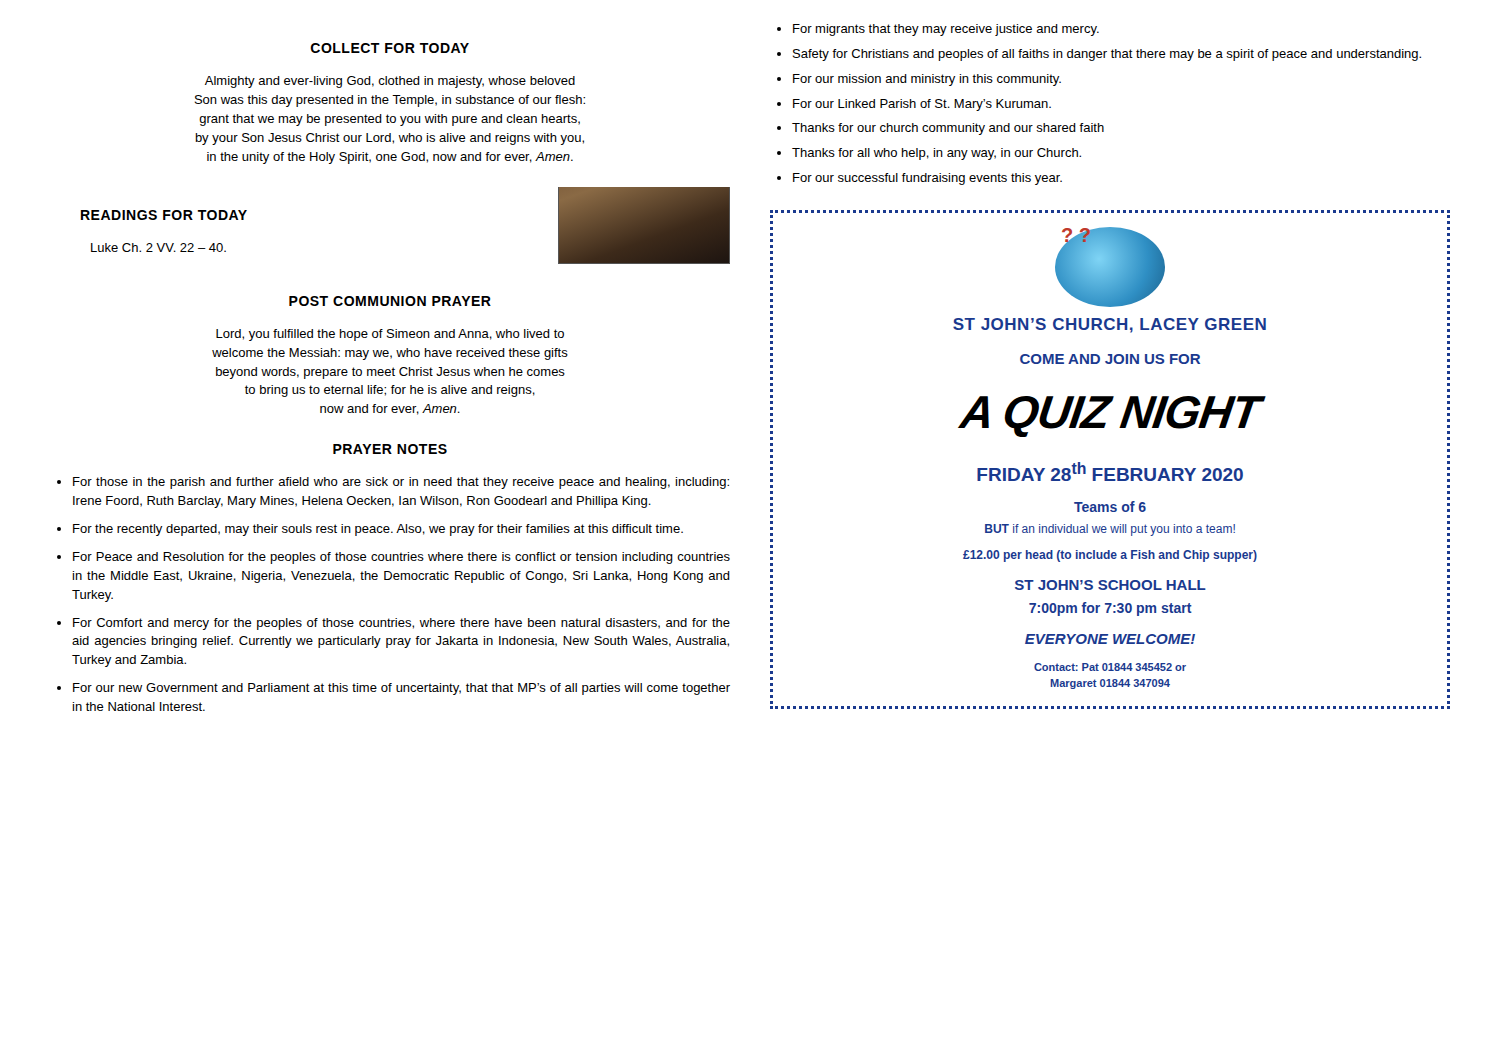COLLECT FOR TODAY
Almighty and ever-living God, clothed in majesty, whose beloved
Son was this day presented in the Temple, in substance of our flesh:
grant that we may be presented to you with pure and clean hearts,
by your Son Jesus Christ our Lord, who is alive and reigns with you,
in the unity of the Holy Spirit, one God, now and for ever, Amen.
READINGS FOR TODAY
Luke Ch. 2 VV. 22 – 40.
POST COMMUNION PRAYER
Lord, you fulfilled the hope of Simeon and Anna, who lived to
welcome the Messiah: may we, who have received these gifts
beyond words, prepare to meet Christ Jesus when he comes
to bring us to eternal life; for he is alive and reigns,
now and for ever, Amen.
PRAYER NOTES
For those in the parish and further afield who are sick or in need that they receive peace and healing, including: Irene Foord, Ruth Barclay, Mary Mines, Helena Oecken, Ian Wilson, Ron Goodearl and Phillipa King.
For the recently departed, may their souls rest in peace. Also, we pray for their families at this difficult time.
For Peace and Resolution for the peoples of those countries where there is conflict or tension including countries in the Middle East, Ukraine, Nigeria, Venezuela, the Democratic Republic of Congo, Sri Lanka, Hong Kong and Turkey.
For Comfort and mercy for the peoples of those countries, where there have been natural disasters, and for the aid agencies bringing relief. Currently we particularly pray for Jakarta in Indonesia, New South Wales, Australia, Turkey and Zambia.
For our new Government and Parliament at this time of uncertainty, that that MP’s of all parties will come together in the National Interest.
For migrants that they may receive justice and mercy.
Safety for Christians and peoples of all faiths in danger that there may be a spirit of peace and understanding.
For our mission and ministry in this community.
For our Linked Parish of St. Mary’s Kuruman.
Thanks for our church community and our shared faith
Thanks for all who help, in any way, in our Church.
For our successful fundraising events this year.
ST JOHN’S CHURCH, LACEY GREEN
COME AND JOIN US FOR
A QUIZ NIGHT
FRIDAY 28th FEBRUARY 2020
Teams of 6
BUT if an individual we will put you into a team!
£12.00 per head (to include a Fish and Chip supper)
ST JOHN’S SCHOOL HALL
7:00pm for 7:30 pm start
EVERYONE WELCOME!
Contact: Pat 01844 345452 or
Margaret 01844 347094